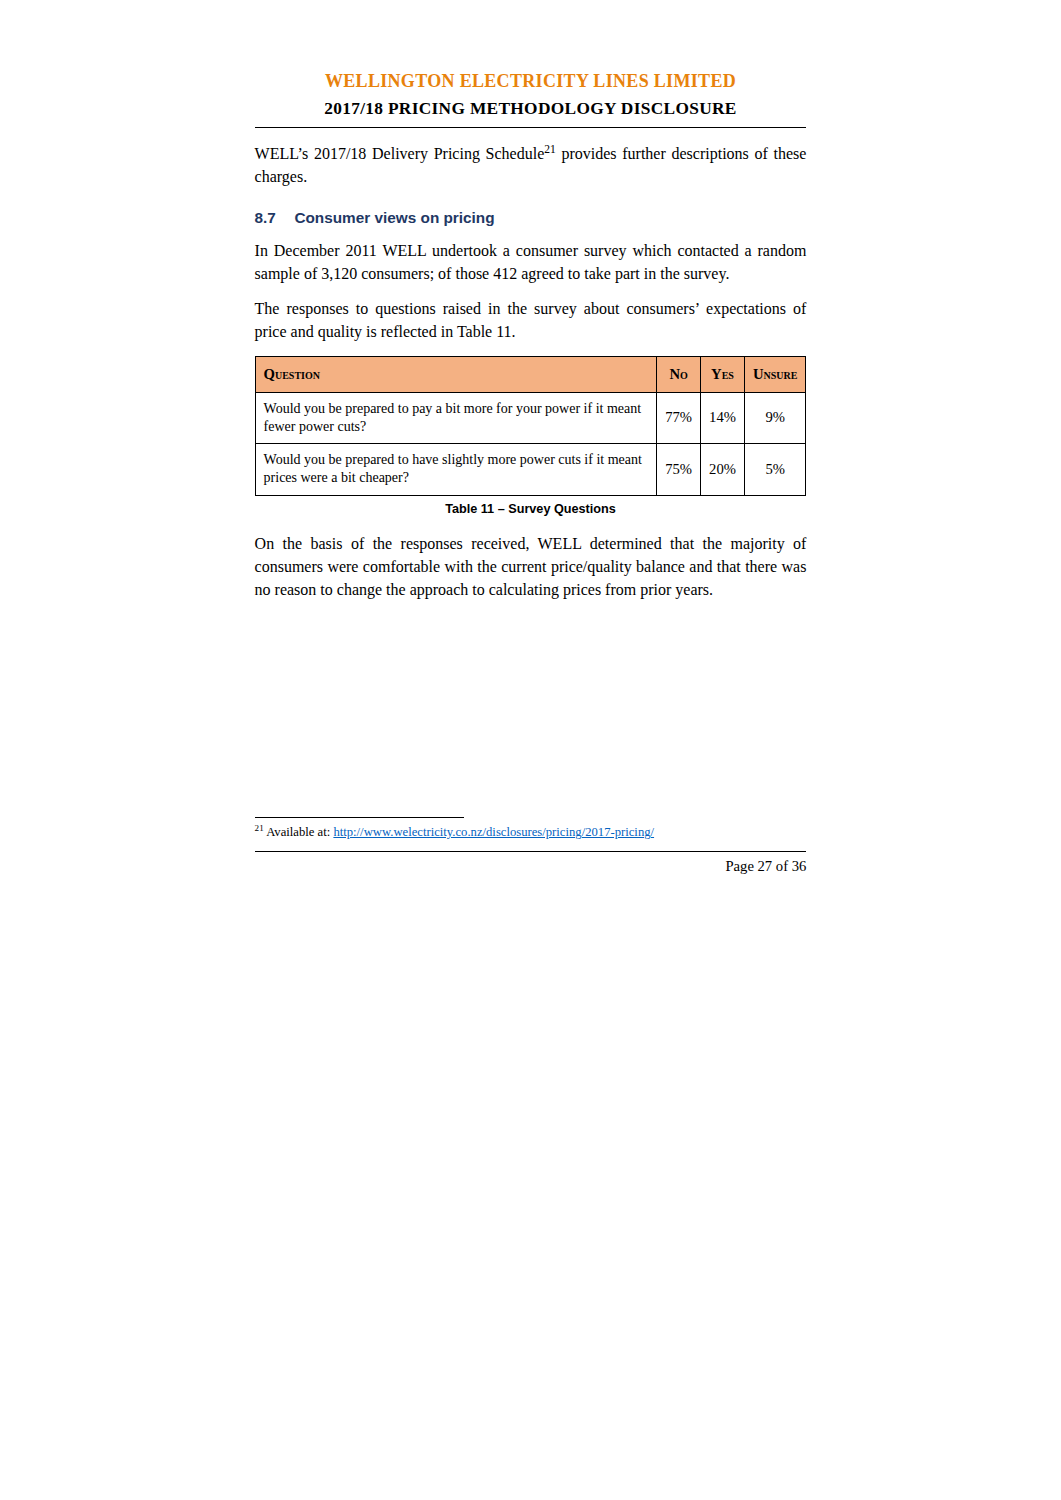Wellington Electricity Lines Limited
2017/18 Pricing Methodology Disclosure
WELL’s 2017/18 Delivery Pricing Schedule21 provides further descriptions of these charges.
8.7 Consumer views on pricing
In December 2011 WELL undertook a consumer survey which contacted a random sample of 3,120 consumers; of those 412 agreed to take part in the survey.
The responses to questions raised in the survey about consumers’ expectations of price and quality is reflected in Table 11.
| Question | No | Yes | Unsure |
| --- | --- | --- | --- |
| Would you be prepared to pay a bit more for your power if it meant fewer power cuts? | 77% | 14% | 9% |
| Would you be prepared to have slightly more power cuts if it meant prices were a bit cheaper? | 75% | 20% | 5% |
Table 11 – Survey Questions
On the basis of the responses received, WELL determined that the majority of consumers were comfortable with the current price/quality balance and that there was no reason to change the approach to calculating prices from prior years.
21 Available at: http://www.welectricity.co.nz/disclosures/pricing/2017-pricing/
Page 27 of 36